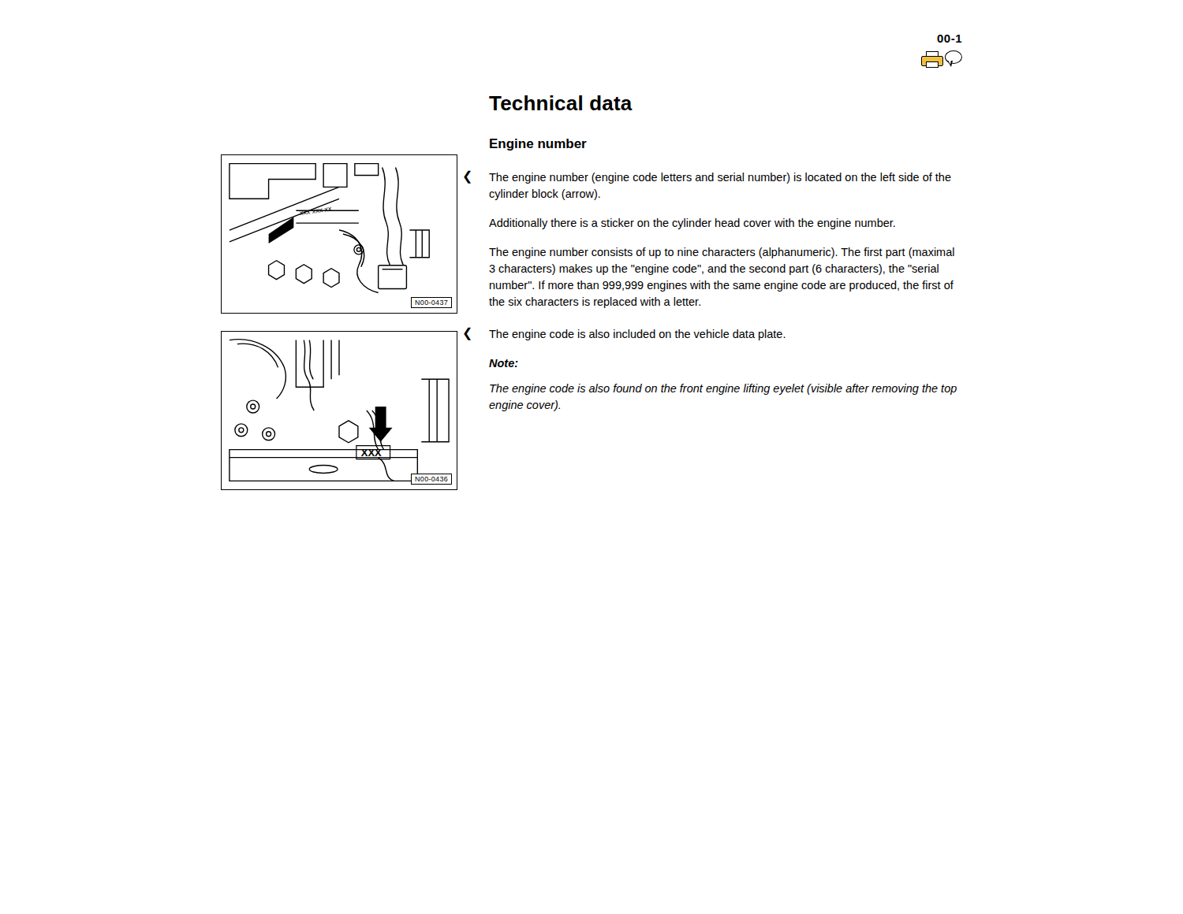00-1
xxx xxx xx N00-0437
XXX N00-0436
Technical data
Engine number
❮
The engine number (engine code letters and serial number) is located on the left side of the cylinder block (arrow).
Additionally there is a sticker on the cylinder head cover with the engine number.
The engine number consists of up to nine characters (alphanumeric). The first part (maximal 3 characters) makes up the "engine code", and the second part (6 characters), the "serial number". If more than 999,999 engines with the same engine code are produced, the first of the six characters is replaced with a letter.
❮
The engine code is also included on the vehicle data plate.
Note:
The engine code is also found on the front engine lifting eyelet (visible after removing the top engine cover).